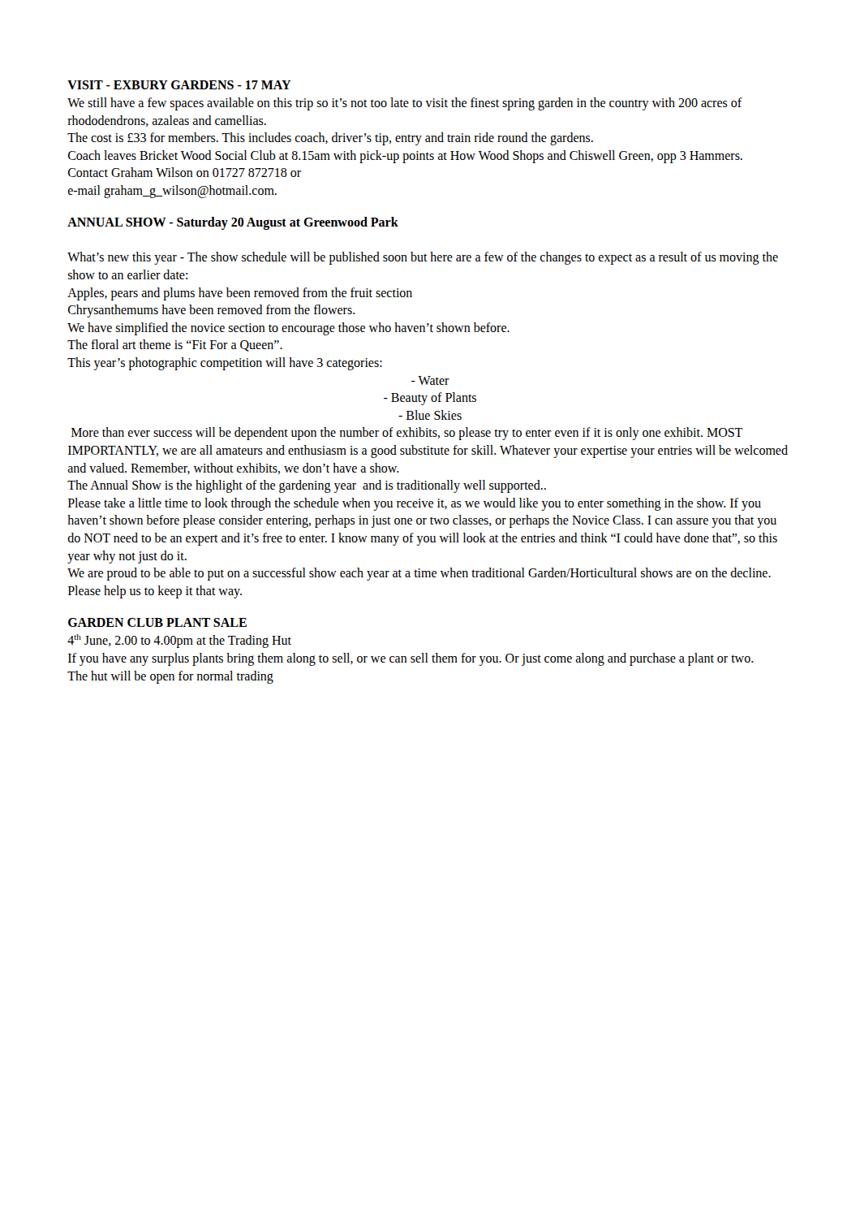VISIT - EXBURY GARDENS - 17 MAY
We still have a few spaces available on this trip so it’s not too late to visit the finest spring garden in the country with 200 acres of rhododendrons, azaleas and camellias.
The cost is £33 for members. This includes coach, driver’s tip, entry and train ride round the gardens.
Coach leaves Bricket Wood Social Club at 8.15am with pick-up points at How Wood Shops and Chiswell Green, opp 3 Hammers.
Contact Graham Wilson on 01727 872718 or
e-mail graham_g_wilson@hotmail.com.
ANNUAL SHOW - Saturday 20 August at Greenwood Park
What’s new this year - The show schedule will be published soon but here are a few of the changes to expect as a result of us moving the show to an earlier date:
Apples, pears and plums have been removed from the fruit section
Chrysanthemums have been removed from the flowers.
We have simplified the novice section to encourage those who haven’t shown before.
The floral art theme is “Fit For a Queen”.
This year’s photographic competition will have 3 categories:
- Water
- Beauty of Plants
- Blue Skies
More than ever success will be dependent upon the number of exhibits, so please try to enter even if it is only one exhibit. MOST IMPORTANTLY, we are all amateurs and enthusiasm is a good substitute for skill. Whatever your expertise your entries will be welcomed and valued. Remember, without exhibits, we don’t have a show.
The Annual Show is the highlight of the gardening year and is traditionally well supported..
Please take a little time to look through the schedule when you receive it, as we would like you to enter something in the show. If you haven’t shown before please consider entering, perhaps in just one or two classes, or perhaps the Novice Class. I can assure you that you do NOT need to be an expert and it’s free to enter. I know many of you will look at the entries and think “I could have done that”, so this year why not just do it.
We are proud to be able to put on a successful show each year at a time when traditional Garden/Horticultural shows are on the decline. Please help us to keep it that way.
GARDEN CLUB PLANT SALE
4th June, 2.00 to 4.00pm at the Trading Hut
If you have any surplus plants bring them along to sell, or we can sell them for you. Or just come along and purchase a plant or two.
The hut will be open for normal trading